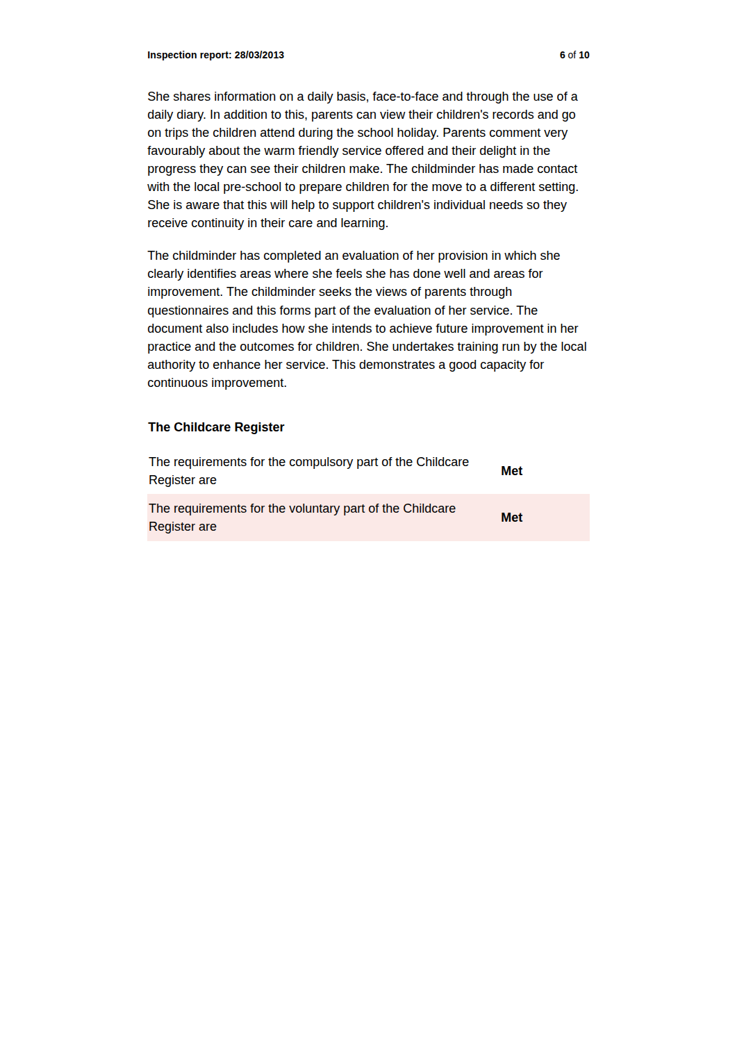Inspection report: 28/03/2013
6 of 10
She shares information on a daily basis, face-to-face and through the use of a daily diary. In addition to this, parents can view their children's records and go on trips the children attend during the school holiday. Parents comment very favourably about the warm friendly service offered and their delight in the progress they can see their children make. The childminder has made contact with the local pre-school to prepare children for the move to a different setting. She is aware that this will help to support children's individual needs so they receive continuity in their care and learning.
The childminder has completed an evaluation of her provision in which she clearly identifies areas where she feels she has done well and areas for improvement. The childminder seeks the views of parents through questionnaires and this forms part of the evaluation of her service. The document also includes how she intends to achieve future improvement in her practice and the outcomes for children. She undertakes training run by the local authority to enhance her service. This demonstrates a good capacity for continuous improvement.
The Childcare Register
| The requirements for the compulsory part of the Childcare Register are | Met |
| The requirements for the voluntary part of the Childcare Register are | Met |